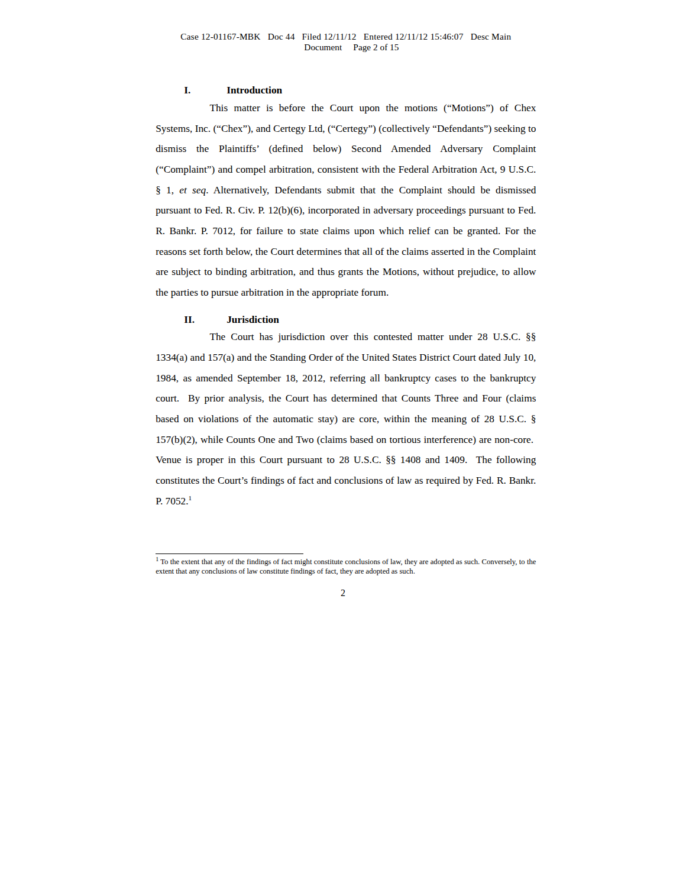Case 12-01167-MBK Doc 44 Filed 12/11/12 Entered 12/11/12 15:46:07 Desc Main
Document Page 2 of 15
I. Introduction
This matter is before the Court upon the motions (“Motions”) of Chex Systems, Inc. (“Chex”), and Certegy Ltd, (“Certegy”) (collectively “Defendants”) seeking to dismiss the Plaintiffs’ (defined below) Second Amended Adversary Complaint (“Complaint”) and compel arbitration, consistent with the Federal Arbitration Act, 9 U.S.C. § 1, et seq. Alternatively, Defendants submit that the Complaint should be dismissed pursuant to Fed. R. Civ. P. 12(b)(6), incorporated in adversary proceedings pursuant to Fed. R. Bankr. P. 7012, for failure to state claims upon which relief can be granted. For the reasons set forth below, the Court determines that all of the claims asserted in the Complaint are subject to binding arbitration, and thus grants the Motions, without prejudice, to allow the parties to pursue arbitration in the appropriate forum.
II. Jurisdiction
The Court has jurisdiction over this contested matter under 28 U.S.C. §§ 1334(a) and 157(a) and the Standing Order of the United States District Court dated July 10, 1984, as amended September 18, 2012, referring all bankruptcy cases to the bankruptcy court. By prior analysis, the Court has determined that Counts Three and Four (claims based on violations of the automatic stay) are core, within the meaning of 28 U.S.C. § 157(b)(2), while Counts One and Two (claims based on tortious interference) are non-core. Venue is proper in this Court pursuant to 28 U.S.C. §§ 1408 and 1409. The following constitutes the Court’s findings of fact and conclusions of law as required by Fed. R. Bankr. P. 7052.1
1 To the extent that any of the findings of fact might constitute conclusions of law, they are adopted as such. Conversely, to the extent that any conclusions of law constitute findings of fact, they are adopted as such.
2